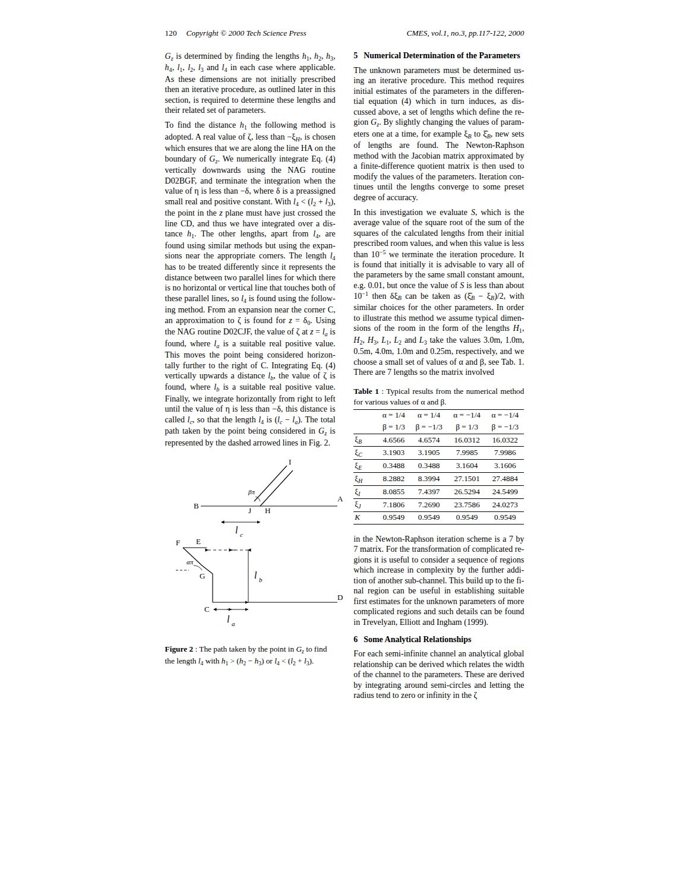120 Copyright © 2000 Tech Science Press
CMES, vol.1, no.3, pp.117-122, 2000
Gz is determined by finding the lengths h1, h2, h3, h4, l1, l2, l3 and l4 in each case where applicable. As these dimensions are not initially prescribed then an iterative procedure, as outlined later in this section, is required to determine these lengths and their related set of parameters.
To find the distance h1 the following method is adopted. A real value of ζ, less than −ξH, is chosen which ensures that we are along the line HA on the boundary of Gz. We numerically integrate Eq. (4) vertically downwards using the NAG routine D02BGF, and terminate the integration when the value of η is less than −δ, where δ is a preassigned small real and positive constant. With l4 < (l2 + l3), the point in the z plane must have just crossed the line CD, and thus we have integrated over a distance h1. The other lengths, apart from l4, are found using similar methods but using the expansions near the appropriate corners. The length l4 has to be treated differently since it represents the distance between two parallel lines for which there is no horizontal or vertical line that touches both of these parallel lines, so l4 is found using the following method. From an expansion near the corner C, an approximation to ζ is found for z = δ0. Using the NAG routine D02CJF, the value of ζ at z = la is found, where la is a suitable real positive value. This moves the point being considered horizontally further to the right of C. Integrating Eq. (4) vertically upwards a distance lb, the value of ζ is found, where lb is a suitable real positive value. Finally, we integrate horizontally from right to left until the value of η is less than −δ, this distance is called lc, so that the length l4 is (lc − la). The total path taken by the point being considered in Gz is represented by the dashed arrowed lines in Fig. 2.
I βπ B A J H l c F E απ G l b C D l a
Figure 2 : The path taken by the point in Gz to find the length l4 with h1 > (h2 − h3) or l4 < (l2 + l3).
5 Numerical Determination of the Parameters
The unknown parameters must be determined using an iterative procedure. This method requires initial estimates of the parameters in the differential equation (4) which in turn induces, as discussed above, a set of lengths which define the region Gz. By slightly changing the values of parameters one at a time, for example ξB to ξ̂B, new sets of lengths are found. The Newton-Raphson method with the Jacobian matrix approximated by a finite-difference quotient matrix is then used to modify the values of the parameters. Iteration continues until the lengths converge to some preset degree of accuracy.
In this investigation we evaluate S, which is the average value of the square root of the sum of the squares of the calculated lengths from their initial prescribed room values, and when this value is less than 10−5 we terminate the iteration procedure. It is found that initially it is advisable to vary all of the parameters by the same small constant amount, e.g. 0.01, but once the value of S is less than about 10−1 then δξB can be taken as (ξ̂B − ξB)/2, with similar choices for the other parameters. In order to illustrate this method we assume typical dimensions of the room in the form of the lengths H1, H2, H3, L1, L2 and L3 take the values 3.0m, 1.0m, 0.5m, 4.0m, 1.0m and 0.25m, respectively, and we choose a small set of values of α and β, see Tab. 1. There are 7 lengths so the matrix involved
Table 1 : Typical results from the numerical method for various values of α and β.
| | α = 1/4 | α = 1/4 | α = −1/4 | α = −1/4 |
| | β = 1/3 | β = −1/3 | β = 1/3 | β = −1/3 |
| ξ B | 4.6566 | 4.6574 | 16.0312 | 16.0322 |
| ξ C | 3.1903 | 3.1905 | 7.9985 | 7.9986 |
| ξ E | 0.3488 | 0.3488 | 3.1604 | 3.1606 |
| ξ H | 8.2882 | 8.3994 | 27.1501 | 27.4884 |
| ξ I | 8.0855 | 7.4397 | 26.5294 | 24.5499 |
| ξ J | 7.1806 | 7.2690 | 23.7586 | 24.0273 |
| K | 0.9549 | 0.9549 | 0.9549 | 0.9549 |
in the Newton-Raphson iteration scheme is a 7 by 7 matrix. For the transformation of complicated regions it is useful to consider a sequence of regions which increase in complexity by the further addition of another sub-channel. This build up to the final region can be useful in establishing suitable first estimates for the unknown parameters of more complicated regions and such details can be found in Trevelyan, Elliott and Ingham (1999).
6 Some Analytical Relationships
For each semi-infinite channel an analytical global relationship can be derived which relates the width of the channel to the parameters. These are derived by integrating around semi-circles and letting the radius tend to zero or infinity in the ζ